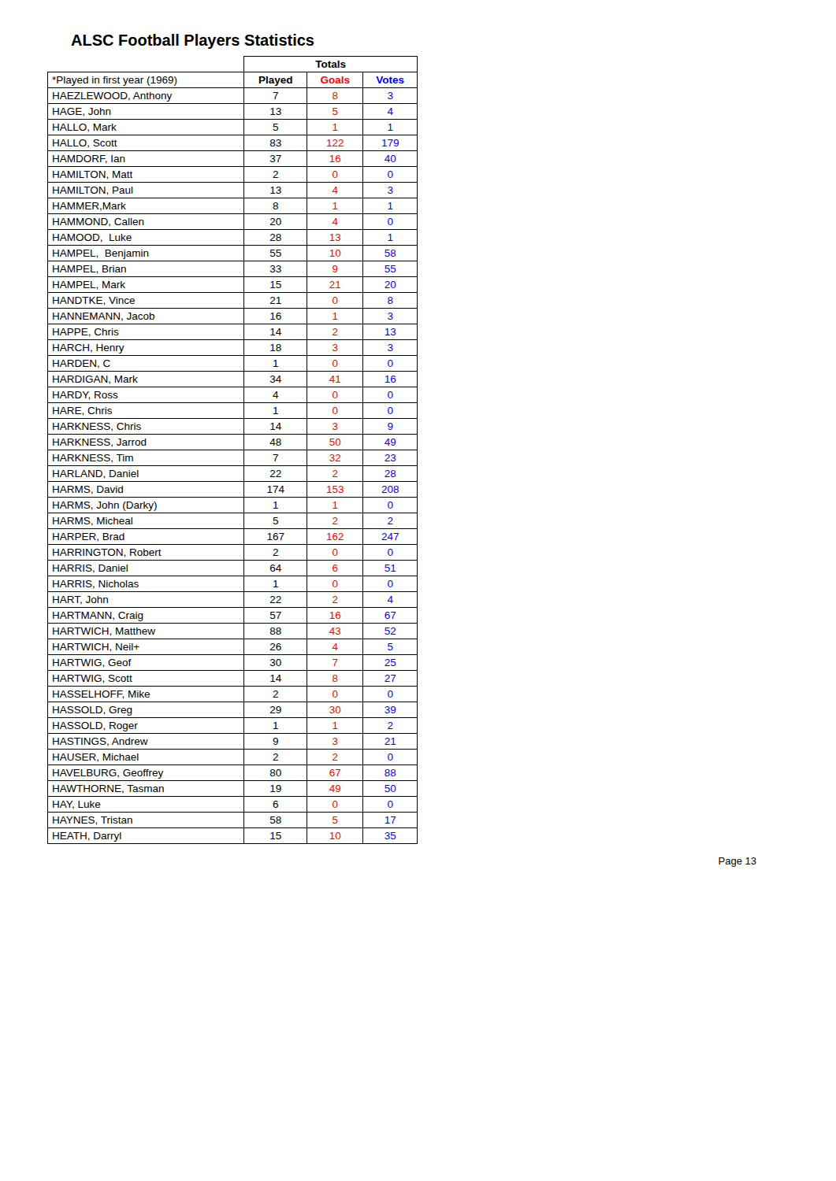ALSC Football Players Statistics
| | Totals |
| *Played in first year (1969) | Played | Goals | Votes |
| HAEZLEWOOD, Anthony | 7 | 8 | 3 |
| HAGE, John | 13 | 5 | 4 |
| HALLO, Mark | 5 | 1 | 1 |
| HALLO, Scott | 83 | 122 | 179 |
| HAMDORF, Ian | 37 | 16 | 40 |
| HAMILTON, Matt | 2 | 0 | 0 |
| HAMILTON, Paul | 13 | 4 | 3 |
| HAMMER,Mark | 8 | 1 | 1 |
| HAMMOND, Callen | 20 | 4 | 0 |
| HAMOOD, Luke | 28 | 13 | 1 |
| HAMPEL, Benjamin | 55 | 10 | 58 |
| HAMPEL, Brian | 33 | 9 | 55 |
| HAMPEL, Mark | 15 | 21 | 20 |
| HANDTKE, Vince | 21 | 0 | 8 |
| HANNEMANN, Jacob | 16 | 1 | 3 |
| HAPPE, Chris | 14 | 2 | 13 |
| HARCH, Henry | 18 | 3 | 3 |
| HARDEN, C | 1 | 0 | 0 |
| HARDIGAN, Mark | 34 | 41 | 16 |
| HARDY, Ross | 4 | 0 | 0 |
| HARE, Chris | 1 | 0 | 0 |
| HARKNESS, Chris | 14 | 3 | 9 |
| HARKNESS, Jarrod | 48 | 50 | 49 |
| HARKNESS, Tim | 7 | 32 | 23 |
| HARLAND, Daniel | 22 | 2 | 28 |
| HARMS, David | 174 | 153 | 208 |
| HARMS, John (Darky) | 1 | 1 | 0 |
| HARMS, Micheal | 5 | 2 | 2 |
| HARPER, Brad | 167 | 162 | 247 |
| HARRINGTON, Robert | 2 | 0 | 0 |
| HARRIS, Daniel | 64 | 6 | 51 |
| HARRIS, Nicholas | 1 | 0 | 0 |
| HART, John | 22 | 2 | 4 |
| HARTMANN, Craig | 57 | 16 | 67 |
| HARTWICH, Matthew | 88 | 43 | 52 |
| HARTWICH, Neil+ | 26 | 4 | 5 |
| HARTWIG, Geof | 30 | 7 | 25 |
| HARTWIG, Scott | 14 | 8 | 27 |
| HASSELHOFF, Mike | 2 | 0 | 0 |
| HASSOLD, Greg | 29 | 30 | 39 |
| HASSOLD, Roger | 1 | 1 | 2 |
| HASTINGS, Andrew | 9 | 3 | 21 |
| HAUSER, Michael | 2 | 2 | 0 |
| HAVELBURG, Geoffrey | 80 | 67 | 88 |
| HAWTHORNE, Tasman | 19 | 49 | 50 |
| HAY, Luke | 6 | 0 | 0 |
| HAYNES, Tristan | 58 | 5 | 17 |
| HEATH, Darryl | 15 | 10 | 35 |
Page 13